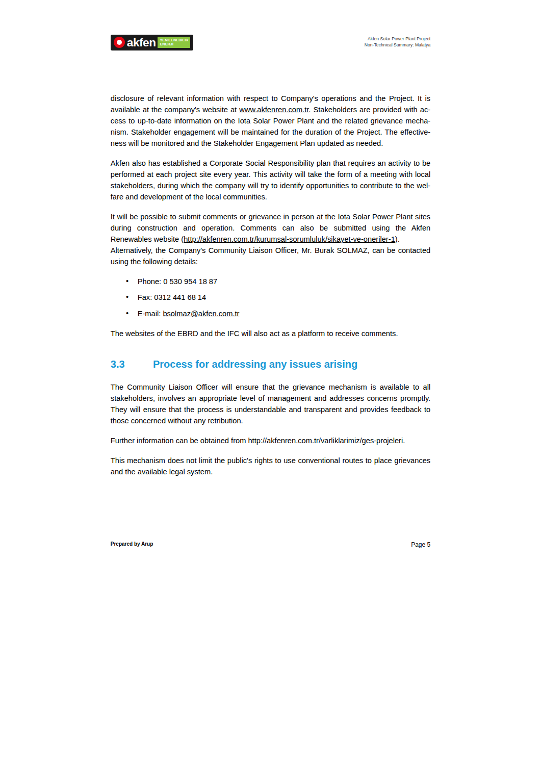akfen YENİLENEBİLİR
ENERJİ
Akfen Solar Power Plant Project
Non-Technical Summary: Malatya
disclosure of relevant information with respect to Company's operations and the Project. It is available at the company's website at www.akfenren.com.tr. Stakeholders are provided with access to up-to-date information on the Iota Solar Power Plant and the related grievance mechanism. Stakeholder engagement will be maintained for the duration of the Project. The effectiveness will be monitored and the Stakeholder Engagement Plan updated as needed.
Akfen also has established a Corporate Social Responsibility plan that requires an activity to be performed at each project site every year. This activity will take the form of a meeting with local stakeholders, during which the company will try to identify opportunities to contribute to the welfare and development of the local communities.
It will be possible to submit comments or grievance in person at the Iota Solar Power Plant sites during construction and operation. Comments can also be submitted using the Akfen Renewables website (http://akfenren.com.tr/kurumsal-sorumluluk/sikayet-ve-oneriler-1).
Alternatively, the Company's Community Liaison Officer, Mr. Burak SOLMAZ, can be contacted using the following details:
Phone: 0 530 954 18 87
Fax: 0312 441 68 14
E-mail: bsolmaz@akfen.com.tr
The websites of the EBRD and the IFC will also act as a platform to receive comments.
3.3 Process for addressing any issues arising
The Community Liaison Officer will ensure that the grievance mechanism is available to all stakeholders, involves an appropriate level of management and addresses concerns promptly. They will ensure that the process is understandable and transparent and provides feedback to those concerned without any retribution.
Further information can be obtained from http://akfenren.com.tr/varliklarimiz/ges-projeleri.
This mechanism does not limit the public's rights to use conventional routes to place grievances and the available legal system.
Prepared by Arup Page 5